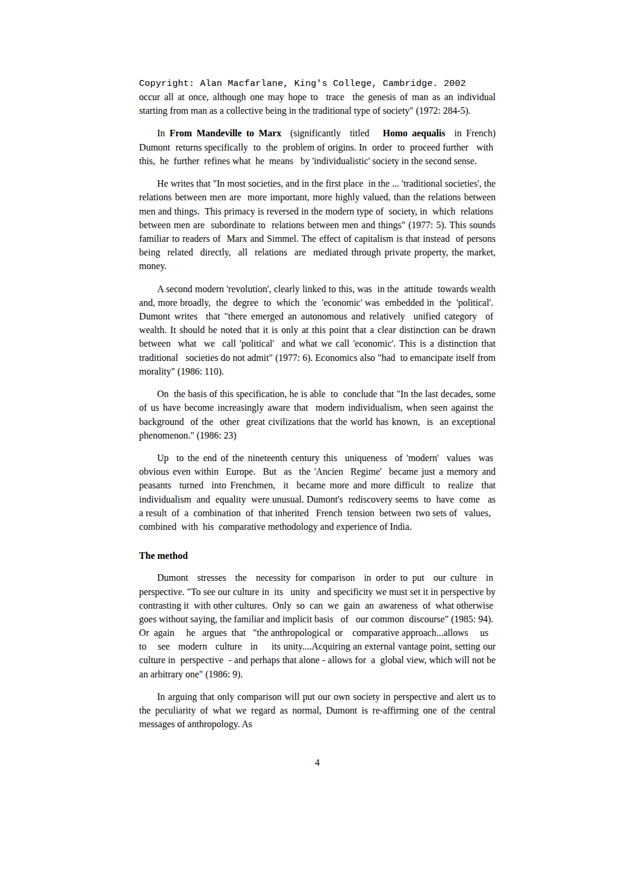Copyright: Alan Macfarlane, King's College, Cambridge. 2002
occur all at once, although one may hope to trace the genesis of man as an individual starting from man as a collective being in the traditional type of society" (1972: 284-5).
In From Mandeville to Marx (significantly titled Homo aequalis in French) Dumont returns specifically to the problem of origins. In order to proceed further with this, he further refines what he means by 'individualistic' society in the second sense.
He writes that "In most societies, and in the first place in the ... 'traditional societies', the relations between men are more important, more highly valued, than the relations between men and things. This primacy is reversed in the modern type of society, in which relations between men are subordinate to relations between men and things" (1977: 5). This sounds familiar to readers of Marx and Simmel. The effect of capitalism is that instead of persons being related directly, all relations are mediated through private property, the market, money.
A second modern 'revolution', clearly linked to this, was in the attitude towards wealth and, more broadly, the degree to which the 'economic' was embedded in the 'political'. Dumont writes that "there emerged an autonomous and relatively unified category of wealth. It should be noted that it is only at this point that a clear distinction can be drawn between what we call 'political' and what we call 'economic'. This is a distinction that traditional societies do not admit" (1977: 6). Economics also "had to emancipate itself from morality" (1986: 110).
On the basis of this specification, he is able to conclude that "In the last decades, some of us have become increasingly aware that modern individualism, when seen against the background of the other great civilizations that the world has known, is an exceptional phenomenon." (1986: 23)
Up to the end of the nineteenth century this uniqueness of 'modern' values was obvious even within Europe. But as the 'Ancien Regime' became just a memory and peasants turned into Frenchmen, it became more and more difficult to realize that individualism and equality were unusual. Dumont's rediscovery seems to have come as a result of a combination of that inherited French tension between two sets of values, combined with his comparative methodology and experience of India.
The method
Dumont stresses the necessity for comparison in order to put our culture in perspective. "To see our culture in its unity and specificity we must set it in perspective by contrasting it with other cultures. Only so can we gain an awareness of what otherwise goes without saying, the familiar and implicit basis of our common discourse" (1985: 94). Or again he argues that "the anthropological or comparative approach...allows us to see modern culture in its unity....Acquiring an external vantage point, setting our culture in perspective - and perhaps that alone - allows for a global view, which will not be an arbitrary one" (1986: 9).
In arguing that only comparison will put our own society in perspective and alert us to the peculiarity of what we regard as normal, Dumont is re-affirming one of the central messages of anthropology. As
4